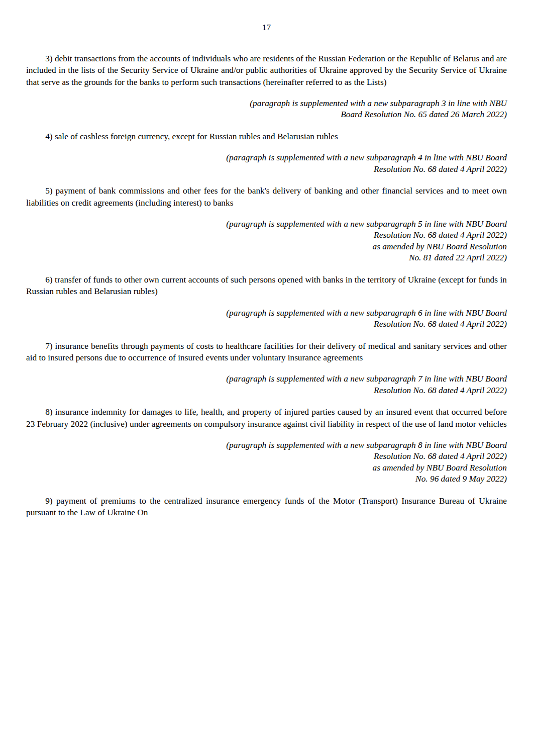17
3) debit transactions from the accounts of individuals who are residents of the Russian Federation or the Republic of Belarus and are included in the lists of the Security Service of Ukraine and/or public authorities of Ukraine approved by the Security Service of Ukraine that serve as the grounds for the banks to perform such transactions (hereinafter referred to as the Lists)
(paragraph is supplemented with a new subparagraph 3 in line with NBU
Board Resolution No. 65 dated 26 March 2022)
4) sale of cashless foreign currency, except for Russian rubles and Belarusian rubles
(paragraph is supplemented with a new subparagraph 4 in line with NBU Board Resolution No. 68 dated 4 April 2022)
5) payment of bank commissions and other fees for the bank's delivery of banking and other financial services and to meet own liabilities on credit agreements (including interest) to banks
(paragraph is supplemented with a new subparagraph 5 in line with NBU Board Resolution No. 68 dated 4 April 2022) as amended by NBU Board Resolution No. 81 dated 22 April 2022)
6) transfer of funds to other own current accounts of such persons opened with banks in the territory of Ukraine (except for funds in Russian rubles and Belarusian rubles)
(paragraph is supplemented with a new subparagraph 6 in line with NBU Board Resolution No. 68 dated 4 April 2022)
7) insurance benefits through payments of costs to healthcare facilities for their delivery of medical and sanitary services and other aid to insured persons due to occurrence of insured events under voluntary insurance agreements
(paragraph is supplemented with a new subparagraph 7 in line with NBU Board Resolution No. 68 dated 4 April 2022)
8) insurance indemnity for damages to life, health, and property of injured parties caused by an insured event that occurred before 23 February 2022 (inclusive) under agreements on compulsory insurance against civil liability in respect of the use of land motor vehicles
(paragraph is supplemented with a new subparagraph 8 in line with NBU Board Resolution No. 68 dated 4 April 2022) as amended by NBU Board Resolution No. 96 dated 9 May 2022)
9) payment of premiums to the centralized insurance emergency funds of the Motor (Transport) Insurance Bureau of Ukraine pursuant to the Law of Ukraine On